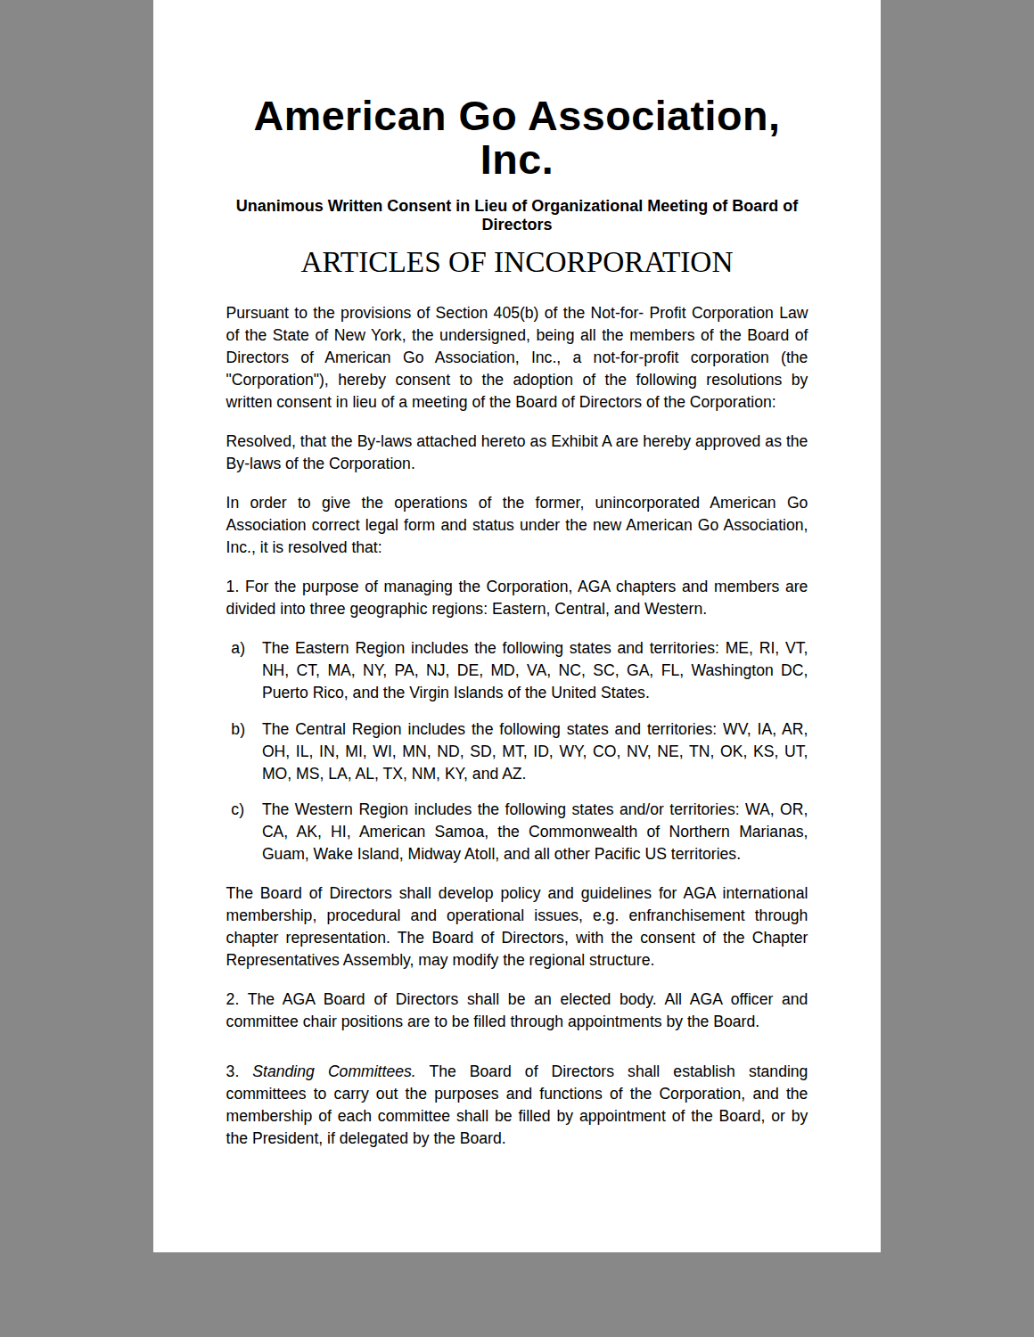American Go Association, Inc.
Unanimous Written Consent in Lieu of Organizational Meeting of Board of Directors
ARTICLES OF INCORPORATION
Pursuant to the provisions of Section 405(b) of the Not-for- Profit Corporation Law of the State of New York, the undersigned, being all the members of the Board of Directors of American Go Association, Inc., a not-for-profit corporation (the "Corporation"), hereby consent to the adoption of the following resolutions by written consent in lieu of a meeting of the Board of Directors of the Corporation:
Resolved, that the By-laws attached hereto as Exhibit A are hereby approved as the By-laws of the Corporation.
In order to give the operations of the former, unincorporated American Go Association correct legal form and status under the new American Go Association, Inc., it is resolved that:
1. For the purpose of managing the Corporation, AGA chapters and members are divided into three geographic regions: Eastern, Central, and Western.
a) The Eastern Region includes the following states and territories: ME, RI, VT, NH, CT, MA, NY, PA, NJ, DE, MD, VA, NC, SC, GA, FL, Washington DC, Puerto Rico, and the Virgin Islands of the United States.
b) The Central Region includes the following states and territories: WV, IA, AR, OH, IL, IN, MI, WI, MN, ND, SD, MT, ID, WY, CO, NV, NE, TN, OK, KS, UT, MO, MS, LA, AL, TX, NM, KY, and AZ.
c) The Western Region includes the following states and/or territories: WA, OR, CA, AK, HI, American Samoa, the Commonwealth of Northern Marianas, Guam, Wake Island, Midway Atoll, and all other Pacific US territories.
The Board of Directors shall develop policy and guidelines for AGA international membership, procedural and operational issues, e.g. enfranchisement through chapter representation. The Board of Directors, with the consent of the Chapter Representatives Assembly, may modify the regional structure.
2. The AGA Board of Directors shall be an elected body. All AGA officer and committee chair positions are to be filled through appointments by the Board.
3. Standing Committees. The Board of Directors shall establish standing committees to carry out the purposes and functions of the Corporation, and the membership of each committee shall be filled by appointment of the Board, or by the President, if delegated by the Board.